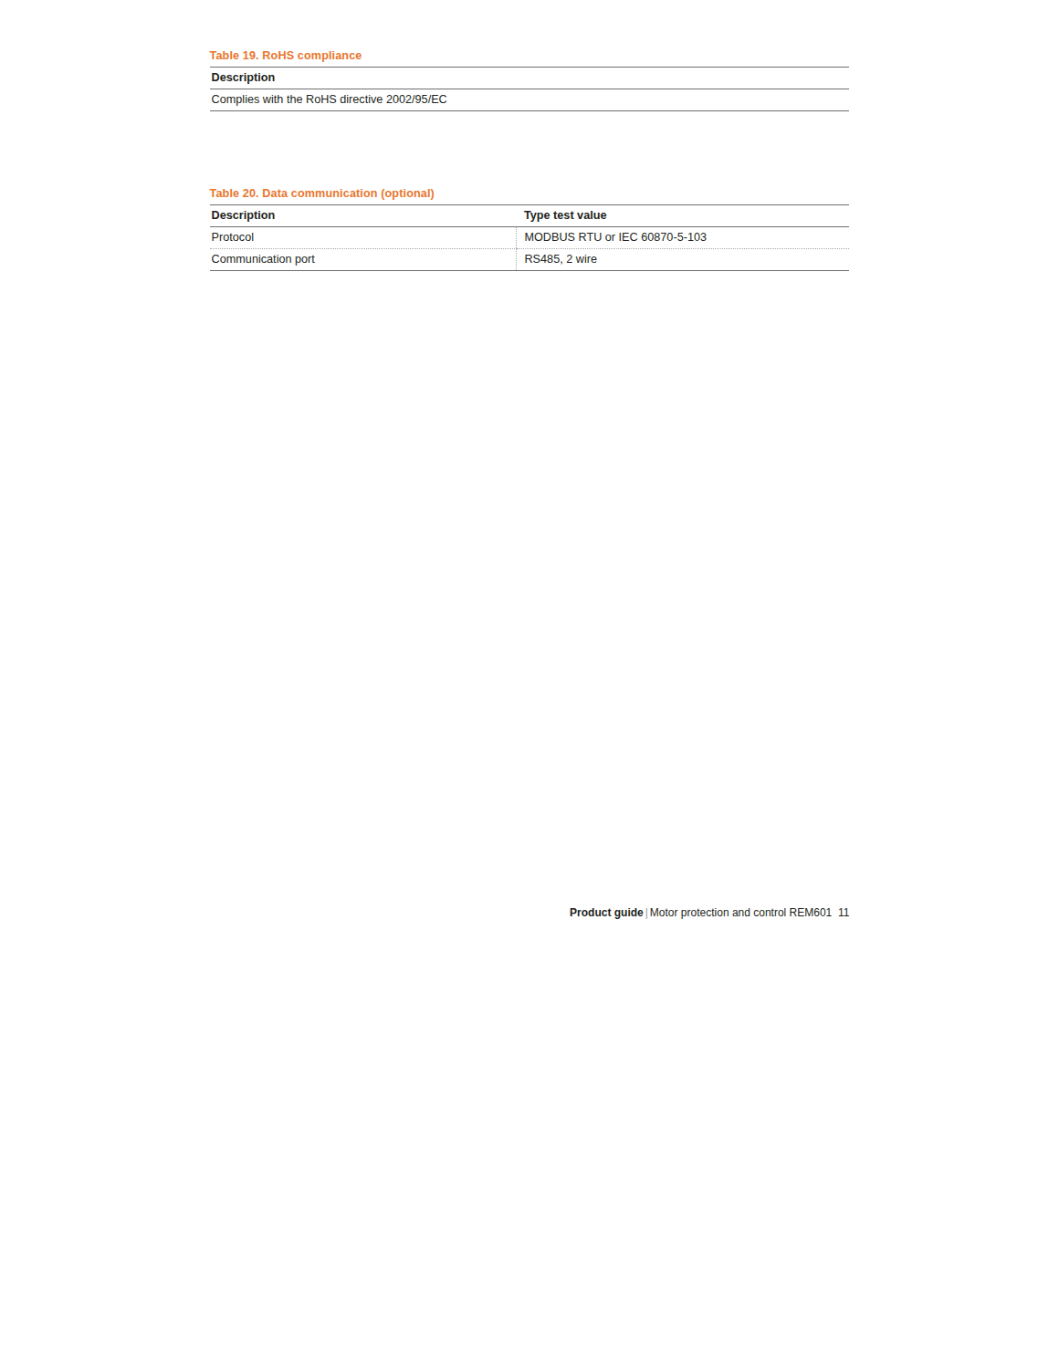Table 19. RoHS compliance
| Description |
| --- |
| Complies with the RoHS directive 2002/95/EC |
Table 20. Data communication (optional)
| Description | Type test value |
| --- | --- |
| Protocol | MODBUS RTU or IEC 60870-5-103 |
| Communication port | RS485, 2 wire |
Product guide|Motor protection and control REM601 11